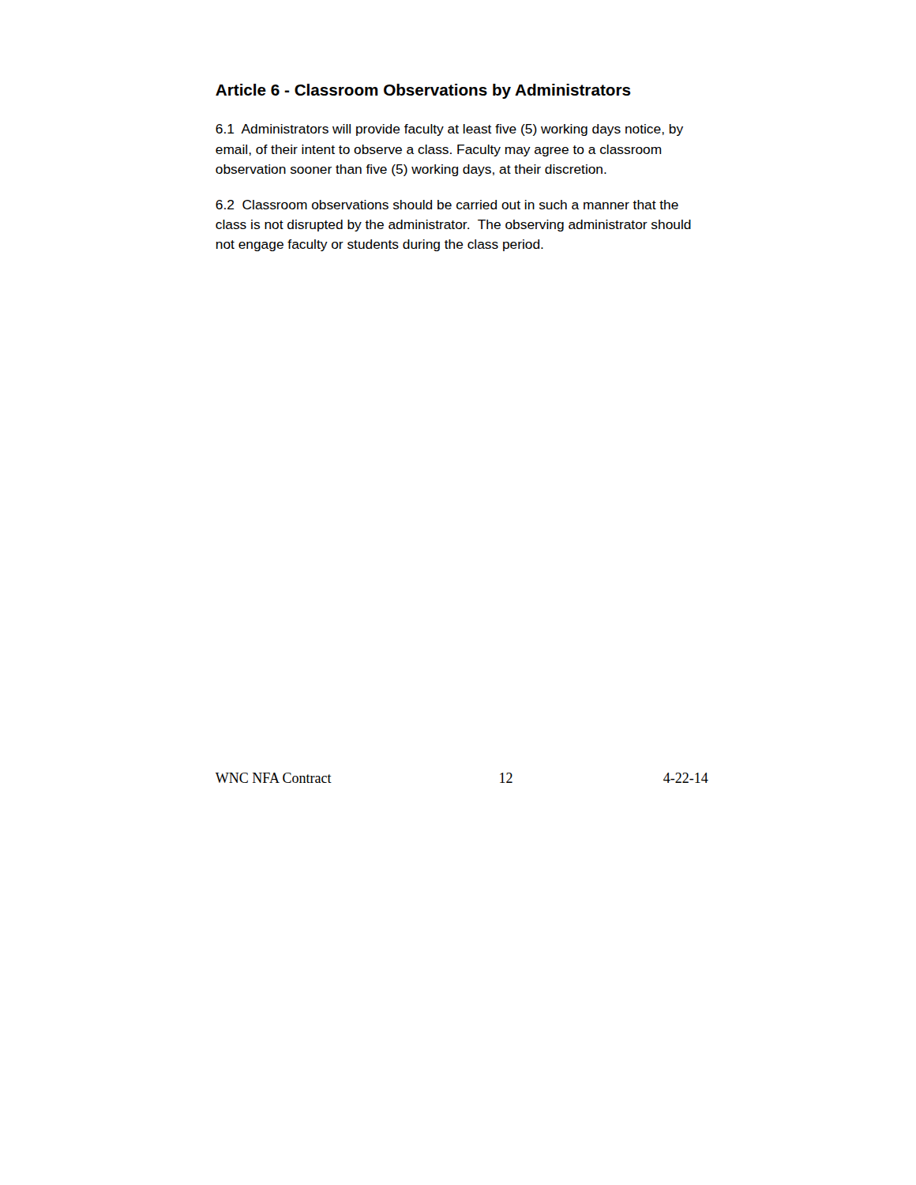Article 6 - Classroom Observations by Administrators
6.1 Administrators will provide faculty at least five (5) working days notice, by email, of their intent to observe a class. Faculty may agree to a classroom observation sooner than five (5) working days, at their discretion.
6.2 Classroom observations should be carried out in such a manner that the class is not disrupted by the administrator. The observing administrator should not engage faculty or students during the class period.
WNC NFA Contract
12
4-22-14